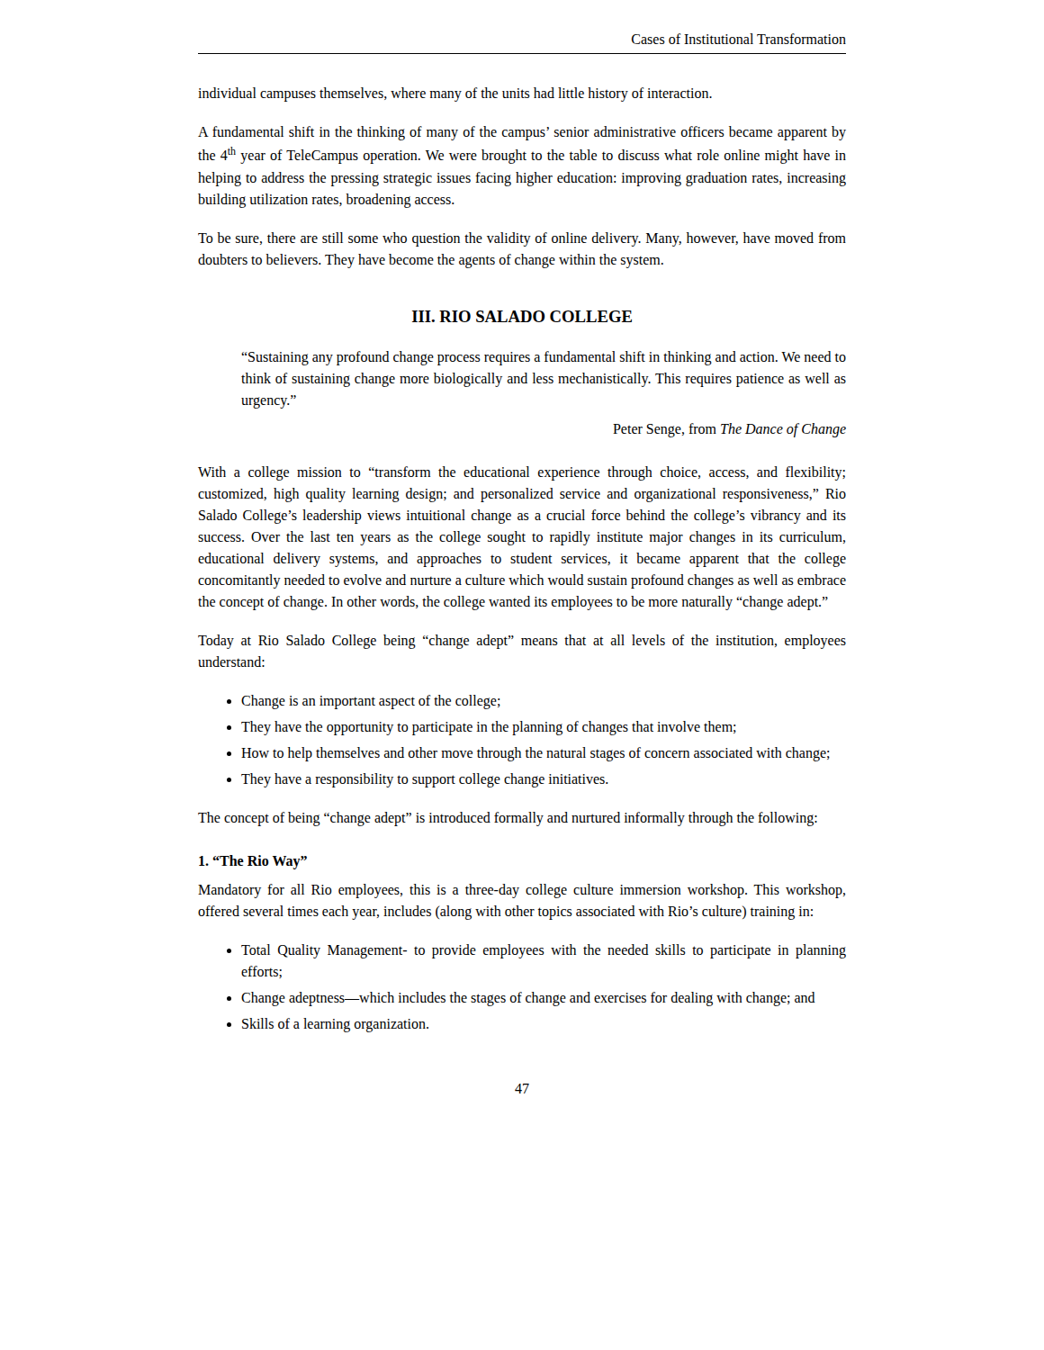Cases of Institutional Transformation
individual campuses themselves, where many of the units had little history of interaction.
A fundamental shift in the thinking of many of the campus’ senior administrative officers became apparent by the 4th year of TeleCampus operation. We were brought to the table to discuss what role online might have in helping to address the pressing strategic issues facing higher education: improving graduation rates, increasing building utilization rates, broadening access.
To be sure, there are still some who question the validity of online delivery. Many, however, have moved from doubters to believers. They have become the agents of change within the system.
III. RIO SALADO COLLEGE
“Sustaining any profound change process requires a fundamental shift in thinking and action. We need to think of sustaining change more biologically and less mechanistically. This requires patience as well as urgency.”
Peter Senge, from The Dance of Change
With a college mission to “transform the educational experience through choice, access, and flexibility; customized, high quality learning design; and personalized service and organizational responsiveness,” Rio Salado College’s leadership views intuitional change as a crucial force behind the college’s vibrancy and its success. Over the last ten years as the college sought to rapidly institute major changes in its curriculum, educational delivery systems, and approaches to student services, it became apparent that the college concomitantly needed to evolve and nurture a culture which would sustain profound changes as well as embrace the concept of change. In other words, the college wanted its employees to be more naturally “change adept.”
Today at Rio Salado College being “change adept” means that at all levels of the institution, employees understand:
Change is an important aspect of the college;
They have the opportunity to participate in the planning of changes that involve them;
How to help themselves and other move through the natural stages of concern associated with change;
They have a responsibility to support college change initiatives.
The concept of being “change adept” is introduced formally and nurtured informally through the following:
1. “The Rio Way”
Mandatory for all Rio employees, this is a three-day college culture immersion workshop. This workshop, offered several times each year, includes (along with other topics associated with Rio’s culture) training in:
Total Quality Management- to provide employees with the needed skills to participate in planning efforts;
Change adeptness—which includes the stages of change and exercises for dealing with change; and
Skills of a learning organization.
47